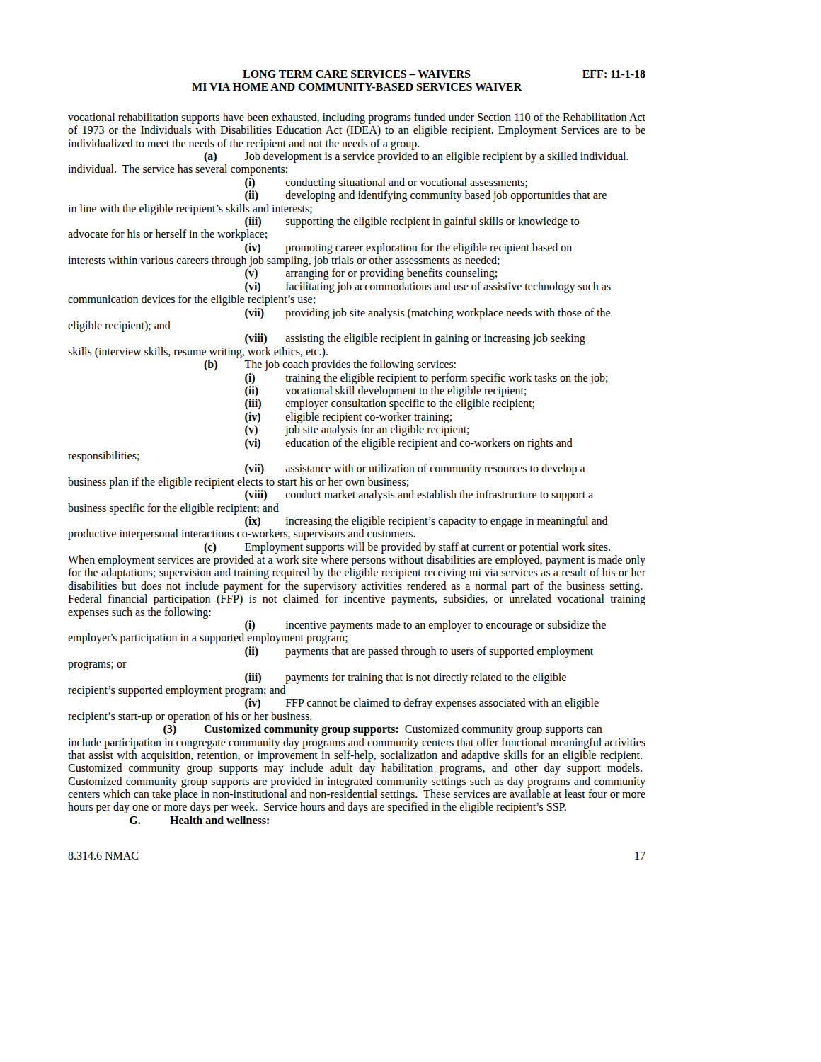EFF: 11-1-18 LONG TERM CARE SERVICES – WAIVERS MI VIA HOME AND COMMUNITY-BASED SERVICES WAIVER
vocational rehabilitation supports have been exhausted, including programs funded under Section 110 of the Rehabilitation Act of 1973 or the Individuals with Disabilities Education Act (IDEA) to an eligible recipient. Employment Services are to be individualized to meet the needs of the recipient and not the needs of a group.
| | (a) | Job development is a service provided to an eligible recipient by a skilled individual. |
individual. The service has several components:
| | (i) | conducting situational and or vocational assessments; |
| | (ii) | developing and identifying community based job opportunities that are |
in line with the eligible recipient’s skills and interests;
| | (iii) | supporting the eligible recipient in gainful skills or knowledge to |
advocate for his or herself in the workplace;
| | (iv) | promoting career exploration for the eligible recipient based on |
interests within various careers through job sampling, job trials or other assessments as needed;
| | (v) | arranging for or providing benefits counseling; |
| | (vi) | facilitating job accommodations and use of assistive technology such as |
communication devices for the eligible recipient’s use;
| | (vii) | providing job site analysis (matching workplace needs with those of the |
eligible recipient); and
| | (viii) | assisting the eligible recipient in gaining or increasing job seeking |
skills (interview skills, resume writing, work ethics, etc.).
| | (b) | The job coach provides the following services: |
| | (i) | training the eligible recipient to perform specific work tasks on the job; |
| | (ii) | vocational skill development to the eligible recipient; |
| | (iii) | employer consultation specific to the eligible recipient; |
| | (iv) | eligible recipient co-worker training; |
| | (v) | job site analysis for an eligible recipient; |
| | (vi) | education of the eligible recipient and co-workers on rights and |
responsibilities;
| | (vii) | assistance with or utilization of community resources to develop a |
business plan if the eligible recipient elects to start his or her own business;
| | (viii) | conduct market analysis and establish the infrastructure to support a |
business specific for the eligible recipient; and
| | (ix) | increasing the eligible recipient’s capacity to engage in meaningful and |
productive interpersonal interactions co-workers, supervisors and customers.
| | (c) | Employment supports will be provided by staff at current or potential work sites. |
When employment services are provided at a work site where persons without disabilities are employed, payment is made only for the adaptations; supervision and training required by the eligible recipient receiving mi via services as a result of his or her disabilities but does not include payment for the supervisory activities rendered as a normal part of the business setting. Federal financial participation (FFP) is not claimed for incentive payments, subsidies, or unrelated vocational training expenses such as the following:
| | (i) | incentive payments made to an employer to encourage or subsidize the |
employer's participation in a supported employment program;
| | (ii) | payments that are passed through to users of supported employment |
programs; or
| | (iii) | payments for training that is not directly related to the eligible |
recipient’s supported employment program; and
| | (iv) | FFP cannot be claimed to defray expenses associated with an eligible |
recipient’s start-up or operation of his or her business.
| | (3) | Customized community group supports: Customized community group supports can |
include participation in congregate community day programs and community centers that offer functional meaningful activities that assist with acquisition, retention, or improvement in self-help, socialization and adaptive skills for an eligible recipient. Customized community group supports may include adult day habilitation programs, and other day support models. Customized community group supports are provided in integrated community settings such as day programs and community centers which can take place in non-institutional and non-residential settings. These services are available at least four or more hours per day one or more days per week. Service hours and days are specified in the eligible recipient’s SSP.
| | G. | Health and wellness: |
8.314.6 NMAC 17